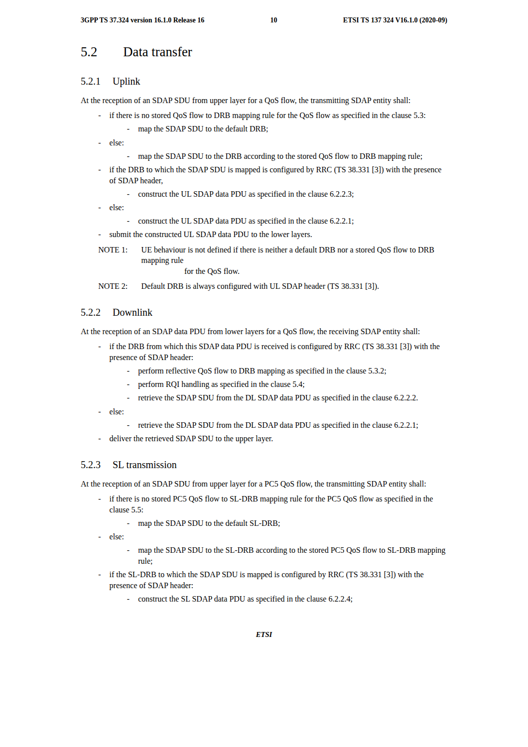3GPP TS 37.324 version 16.1.0 Release 16 10 ETSI TS 137 324 V16.1.0 (2020-09)
5.2 Data transfer
5.2.1 Uplink
At the reception of an SDAP SDU from upper layer for a QoS flow, the transmitting SDAP entity shall:
if there is no stored QoS flow to DRB mapping rule for the QoS flow as specified in the clause 5.3:
map the SDAP SDU to the default DRB;
else:
map the SDAP SDU to the DRB according to the stored QoS flow to DRB mapping rule;
if the DRB to which the SDAP SDU is mapped is configured by RRC (TS 38.331 [3]) with the presence of SDAP header,
construct the UL SDAP data PDU as specified in the clause 6.2.2.3;
else:
construct the UL SDAP data PDU as specified in the clause 6.2.2.1;
submit the constructed UL SDAP data PDU to the lower layers.
NOTE 1: UE behaviour is not defined if there is neither a default DRB nor a stored QoS flow to DRB mapping rule for the QoS flow.
NOTE 2: Default DRB is always configured with UL SDAP header (TS 38.331 [3]).
5.2.2 Downlink
At the reception of an SDAP data PDU from lower layers for a QoS flow, the receiving SDAP entity shall:
if the DRB from which this SDAP data PDU is received is configured by RRC (TS 38.331 [3]) with the presence of SDAP header:
perform reflective QoS flow to DRB mapping as specified in the clause 5.3.2;
perform RQI handling as specified in the clause 5.4;
retrieve the SDAP SDU from the DL SDAP data PDU as specified in the clause 6.2.2.2.
else:
retrieve the SDAP SDU from the DL SDAP data PDU as specified in the clause 6.2.2.1;
deliver the retrieved SDAP SDU to the upper layer.
5.2.3 SL transmission
At the reception of an SDAP SDU from upper layer for a PC5 QoS flow, the transmitting SDAP entity shall:
if there is no stored PC5 QoS flow to SL-DRB mapping rule for the PC5 QoS flow as specified in the clause 5.5:
map the SDAP SDU to the default SL-DRB;
else:
map the SDAP SDU to the SL-DRB according to the stored PC5 QoS flow to SL-DRB mapping rule;
if the SL-DRB to which the SDAP SDU is mapped is configured by RRC (TS 38.331 [3]) with the presence of SDAP header:
construct the SL SDAP data PDU as specified in the clause 6.2.2.4;
ETSI